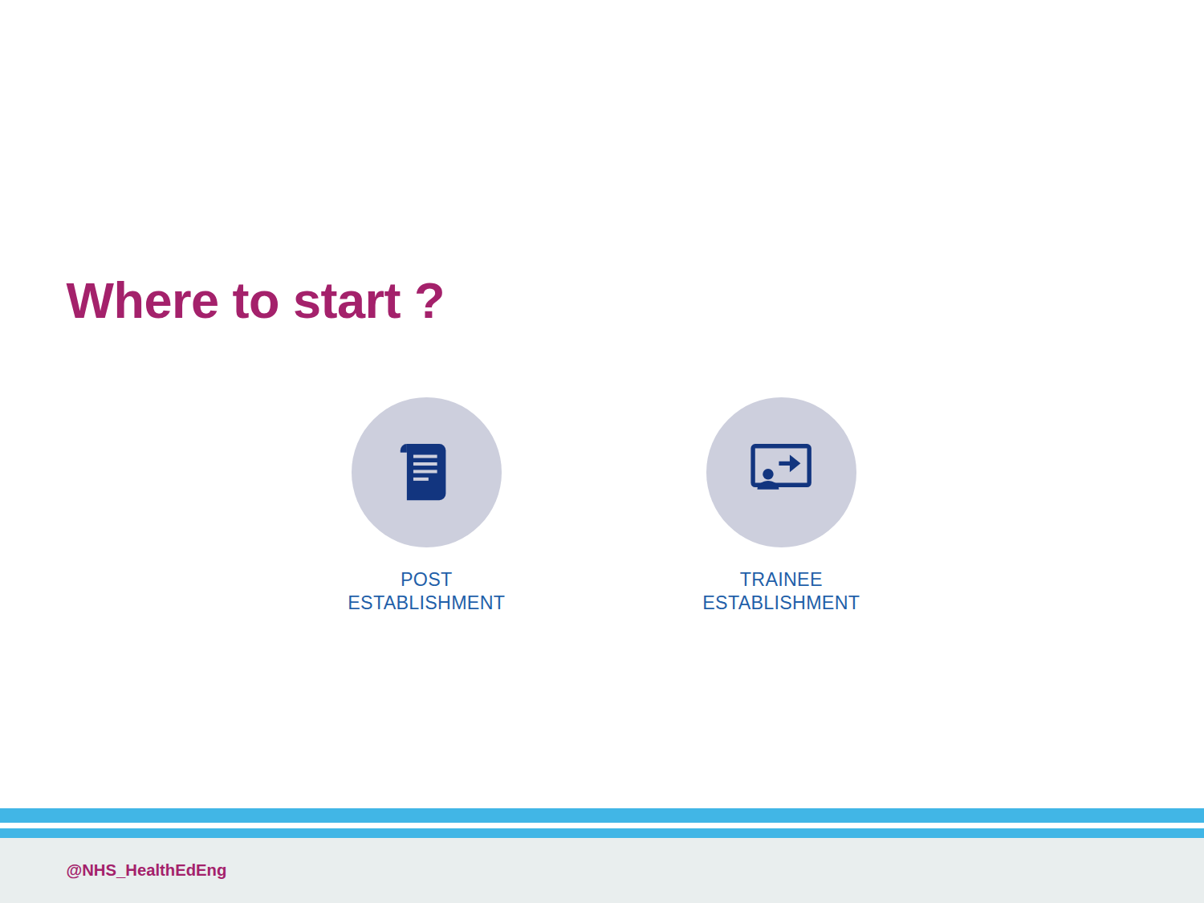Where to start ?
POST
ESTABLISHMENT
TRAINEE
ESTABLISHMENT
@NHS_HealthEdEng